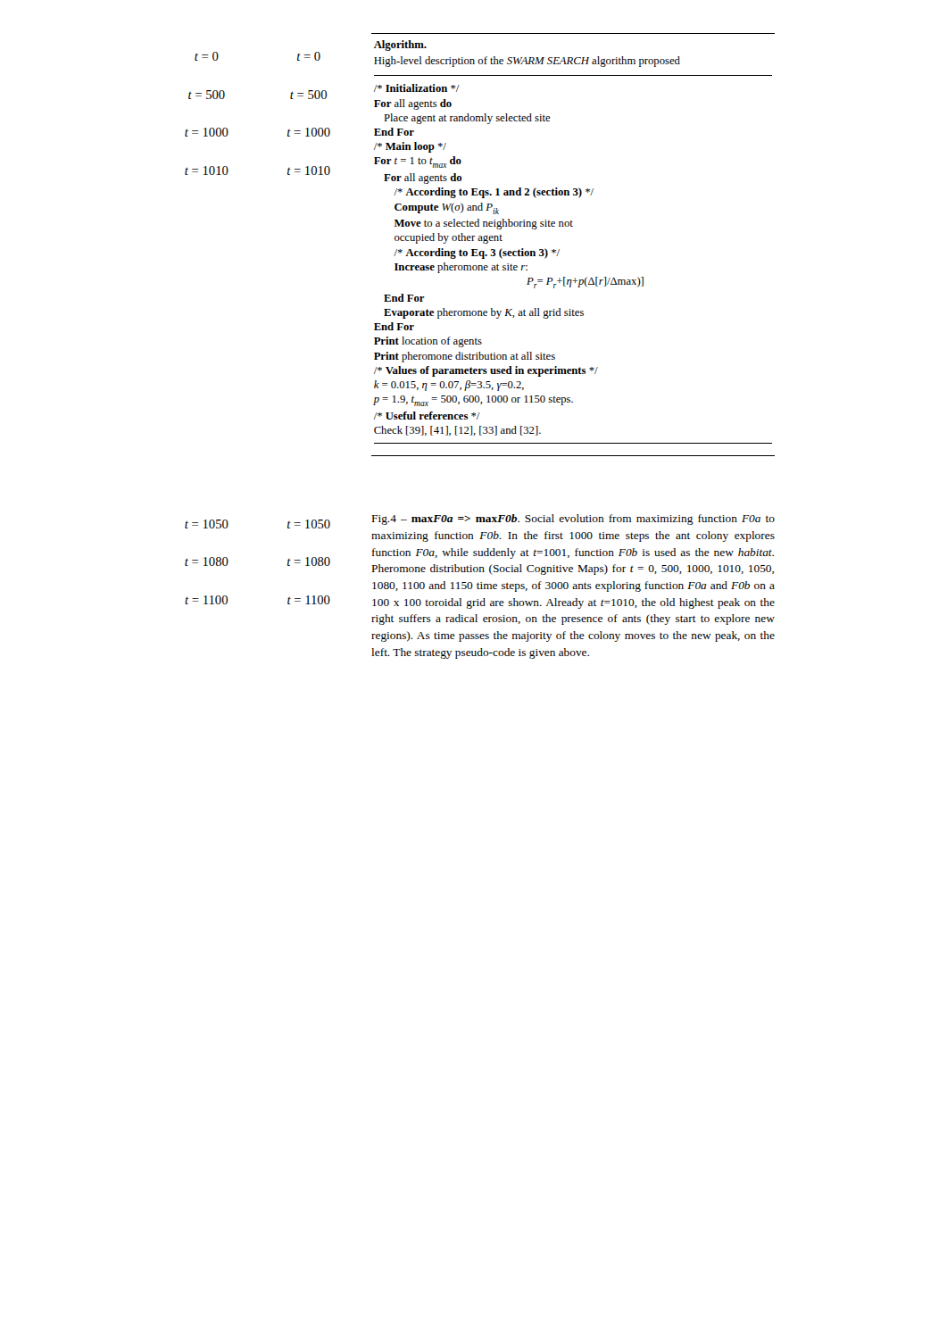t = 0 t = 500 t = 1000 t = 1010
t = 0 t = 500 t = 1000 t = 1010
Algorithm.
High-level description of the SWARM SEARCH algorithm proposed
/* Initialization */
For all agents do
Place agent at randomly selected site
End For
/* Main loop */
For t = 1 to tmax do
For all agents do
/* According to Eqs. 1 and 2 (section 3) */
Compute W(σ) and Pik
Move to a selected neighboring site not
occupied by other agent
/* According to Eq. 3 (section 3) */
Increase pheromone at site r:
Pr= Pr+[η+p(Δ[r]/Δmax)]
End For
Evaporate pheromone by K, at all grid sites
End For
Print location of agents
Print pheromone distribution at all sites
/* Values of parameters used in experiments */
k = 0.015, η = 0.07, β=3.5, γ=0.2,
p = 1.9, tmax = 500, 600, 1000 or 1150 steps.
/* Useful references */
Check [39], [41], [12], [33] and [32].
t = 1050 t = 1080 t = 1100
t = 1050 t = 1080 t = 1100
Fig.4 – maxF0a => maxF0b. Social evolution from maximizing function F0a to maximizing function F0b. In the first 1000 time steps the ant colony explores function F0a, while suddenly at t=1001, function F0b is used as the new habitat. Pheromone distribution (Social Cognitive Maps) for t = 0, 500, 1000, 1010, 1050, 1080, 1100 and 1150 time steps, of 3000 ants exploring function F0a and F0b on a 100 x 100 toroidal grid are shown. Already at t=1010, the old highest peak on the right suffers a radical erosion, on the presence of ants (they start to explore new regions). As time passes the majority of the colony moves to the new peak, on the left. The strategy pseudo-code is given above.